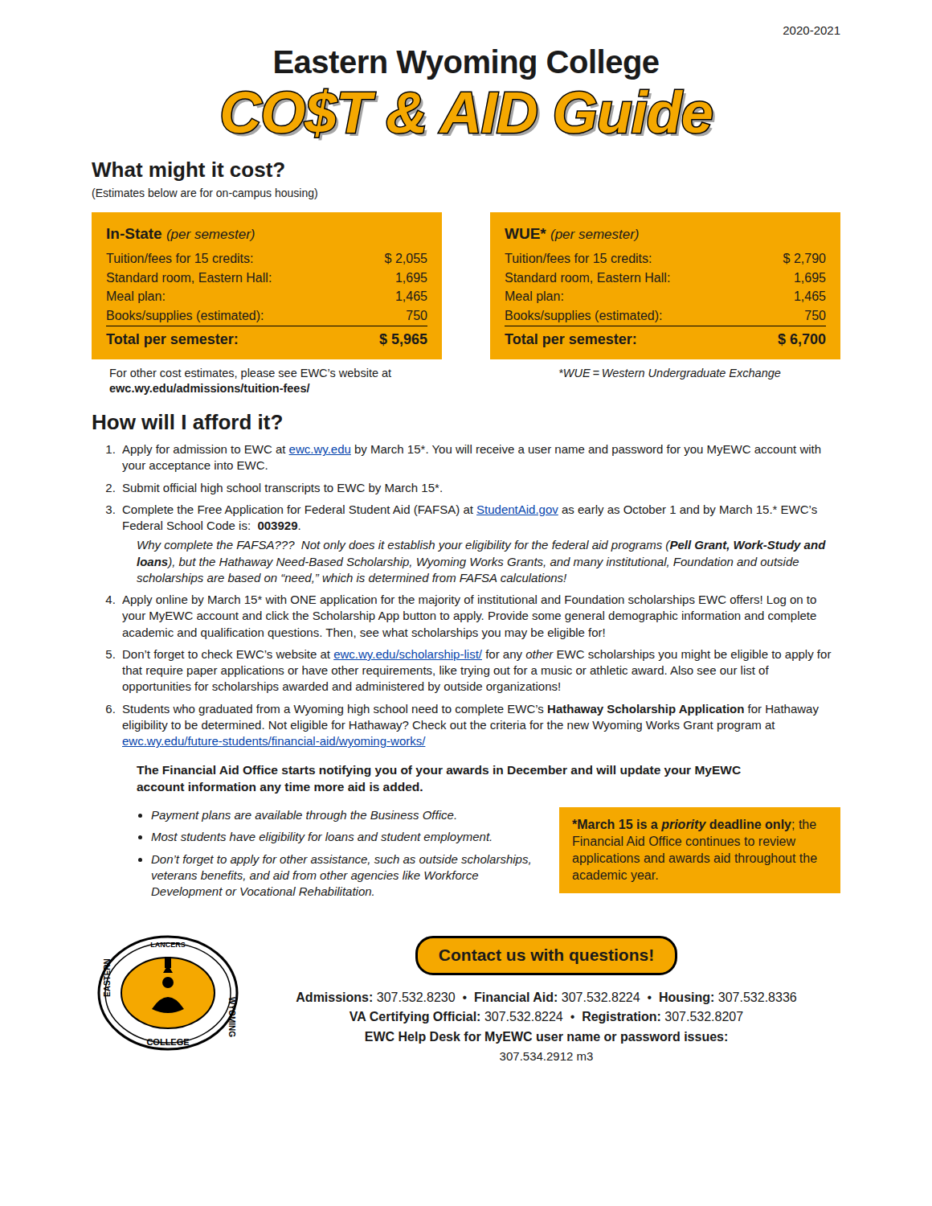2020-2021
Eastern Wyoming College
CO$T & AID Guide
What might it cost?
(Estimates below are for on-campus housing)
In-State (per semester)
| Tuition/fees for 15 credits: | $ 2,055 |
| Standard room, Eastern Hall: | 1,695 |
| Meal plan: | 1,465 |
| Books/supplies (estimated): | 750 |
| Total per semester: | $ 5,965 |
WUE* (per semester)
| Tuition/fees for 15 credits: | $ 2,790 |
| Standard room, Eastern Hall: | 1,695 |
| Meal plan: | 1,465 |
| Books/supplies (estimated): | 750 |
| Total per semester: | $ 6,700 |
For other cost estimates, please see EWC’s website at
ewc.wy.edu/admissions/tuition-fees/
*WUE = Western Undergraduate Exchange
How will I afford it?
Apply for admission to EWC at ewc.wy.edu by March 15*. You will receive a user name and password for you MyEWC account with your acceptance into EWC.
Submit official high school transcripts to EWC by March 15*.
Complete the Free Application for Federal Student Aid (FAFSA) at StudentAid.gov as early as October 1 and by March 15.* EWC’s Federal School Code is: 003929.
Why complete the FAFSA??? Not only does it establish your eligibility for the federal aid programs (Pell Grant, Work-Study and loans), but the Hathaway Need-Based Scholarship, Wyoming Works Grants, and many institutional, Foundation and outside scholarships are based on “need,” which is determined from FAFSA calculations!
Apply online by March 15* with ONE application for the majority of institutional and Foundation scholarships EWC offers! Log on to your MyEWC account and click the Scholarship App button to apply. Provide some general demographic information and complete academic and qualification questions. Then, see what scholarships you may be eligible for!
Don’t forget to check EWC’s website at ewc.wy.edu/scholarship-list/ for any other EWC scholarships you might be eligible to apply for that require paper applications or have other requirements, like trying out for a music or athletic award. Also see our list of opportunities for scholarships awarded and administered by outside organizations!
Students who graduated from a Wyoming high school need to complete EWC’s Hathaway Scholarship Application for Hathaway eligibility to be determined. Not eligible for Hathaway? Check out the criteria for the new Wyoming Works Grant program at ewc.wy.edu/future-students/financial-aid/wyoming-works/
The Financial Aid Office starts notifying you of your awards in December and will update your MyEWC account information any time more aid is added.
Payment plans are available through the Business Office.
Most students have eligibility for loans and student employment.
Don’t forget to apply for other assistance, such as outside scholarships, veterans benefits, and aid from other agencies like Workforce Development or Vocational Rehabilitation.
*March 15 is a priority deadline only; the Financial Aid Office continues to review applications and awards aid throughout the academic year.
LANCERS COLLEGE EASTERN WYOMING
Contact us with questions!
Admissions: 307.532.8230 • Financial Aid: 307.532.8224 • Housing: 307.532.8336
VA Certifying Official: 307.532.8224 • Registration: 307.532.8207
EWC Help Desk for MyEWC user name or password issues:
307.534.2912 m3